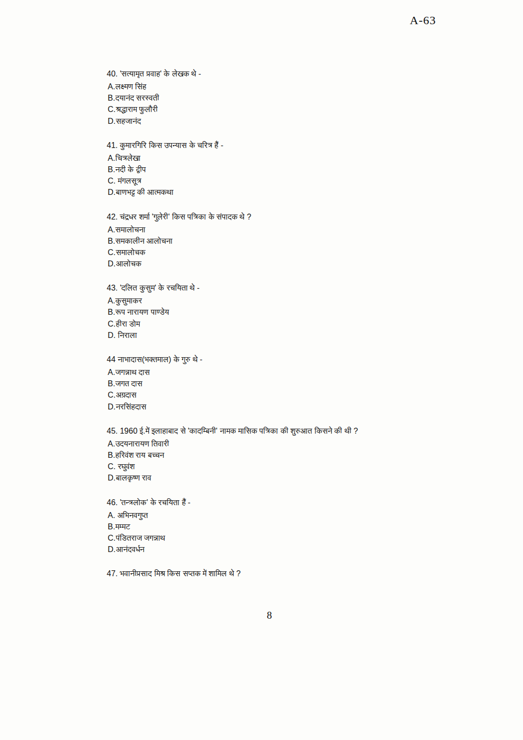A-63
40. 'सत्यामृत प्रवाह' के लेखक थे -
A.लक्ष्मण सिंह
B.दयानंद सरस्वती
C.श्रद्धाराम फुलौरी
D.सहजानंद
41. कुमारगिरि किस उपन्यास के चरित्र हैं -
A.चित्रलेखा
B.नदी के द्वीप
C. मंगलसूत्र
D.बाणभट्ट की आत्मकथा
42. चंद्रधर शर्मा 'गुलेरी' किस पत्रिका के संपादक थे ?
A.समालोचना
B.समकालीन आलोचना
C.समालोचक
D.आलोचक
43. 'दलित कुसुम' के रचयिता थे -
A.कुसुमाकर
B.रूप नारायण पाण्डेय
C.हीरा डोम
D. निराला
44 नाभादास(भक्तमाल) के गुरु थे -
A.जगन्नाथ दास
B.जगत दास
C.अग्रदास
D.नरसिंहदास
45. 1960 ई.में इलाहाबाद से 'कादम्बिनी' नामक मासिक पत्रिका की शुरुआत किसने की थी ?
A.उदयनारायण तिवारी
B.हरिवंश राय बच्चन
C. रघुवंश
D.बालकृष्ण राव
46. 'तन्त्रलोक' के रचयिता हैं -
A. अभिनवगुप्त
B.मम्मट
C.पंडितराज जगन्नाथ
D.आनंदवर्धन
47. भवानीप्रसाद मिश्र किस सप्तक में शामिल थे ?
8